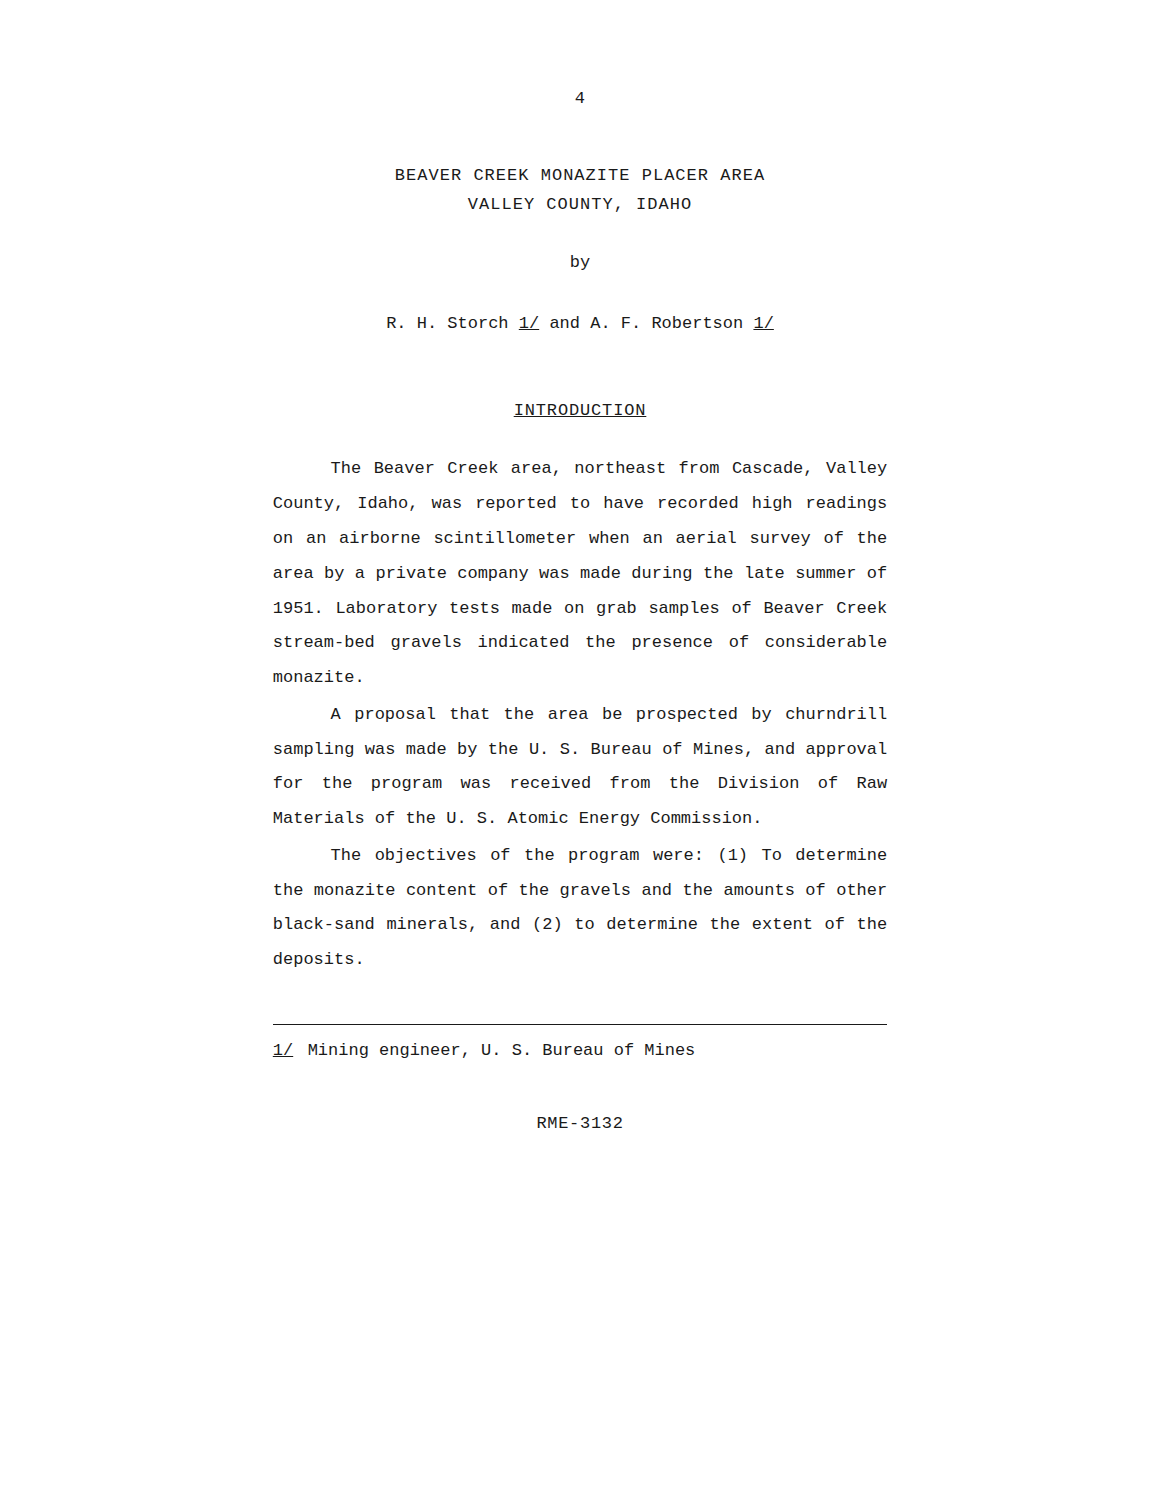4
BEAVER CREEK MONAZITE PLACER AREA
VALLEY COUNTY, IDAHO
by
R. H. Storch 1/ and A. F. Robertson 1/
INTRODUCTION
The Beaver Creek area, northeast from Cascade, Valley County, Idaho, was reported to have recorded high readings on an airborne scintillometer when an aerial survey of the area by a private company was made during the late summer of 1951. Laboratory tests made on grab samples of Beaver Creek stream-bed gravels indicated the presence of considerable monazite.
A proposal that the area be prospected by churndrill sampling was made by the U. S. Bureau of Mines, and approval for the program was received from the Division of Raw Materials of the U. S. Atomic Energy Commission.
The objectives of the program were: (1) To determine the monazite content of the gravels and the amounts of other black-sand minerals, and (2) to determine the extent of the deposits.
1/Mining engineer, U. S. Bureau of Mines
RME-3132